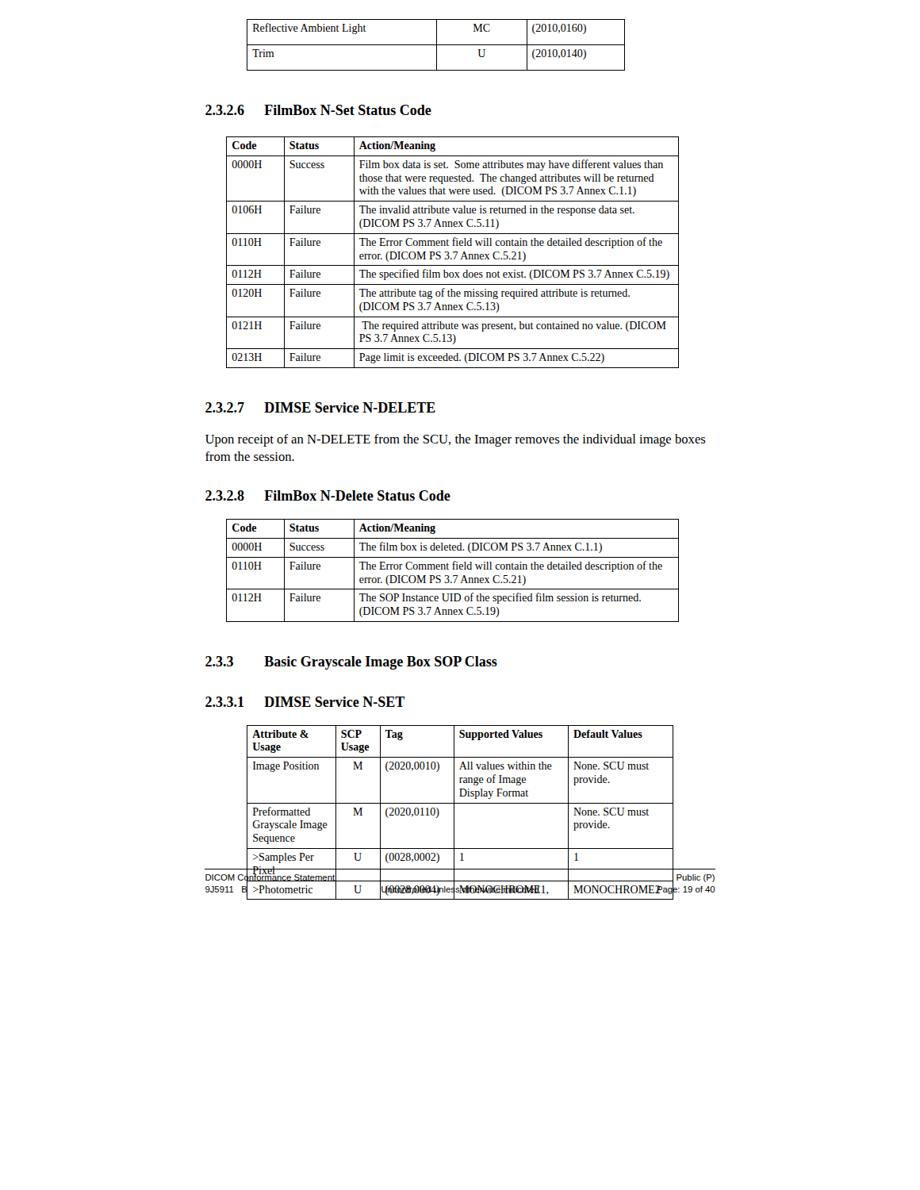| Reflective Ambient Light | MC | (2010,0160) |
| Trim | U | (2010,0140) |
2.3.2.6 FilmBox N-Set Status Code
| Code | Status | Action/Meaning |
| --- | --- | --- |
| 0000H | Success | Film box data is set. Some attributes may have different values than those that were requested. The changed attributes will be returned with the values that were used. (DICOM PS 3.7 Annex C.1.1) |
| 0106H | Failure | The invalid attribute value is returned in the response data set. (DICOM PS 3.7 Annex C.5.11) |
| 0110H | Failure | The Error Comment field will contain the detailed description of the error. (DICOM PS 3.7 Annex C.5.21) |
| 0112H | Failure | The specified film box does not exist. (DICOM PS 3.7 Annex C.5.19) |
| 0120H | Failure | The attribute tag of the missing required attribute is returned. (DICOM PS 3.7 Annex C.5.13) |
| 0121H | Failure | The required attribute was present, but contained no value. (DICOM PS 3.7 Annex C.5.13) |
| 0213H | Failure | Page limit is exceeded. (DICOM PS 3.7 Annex C.5.22) |
2.3.2.7 DIMSE Service N-DELETE
Upon receipt of an N-DELETE from the SCU, the Imager removes the individual image boxes from the session.
2.3.2.8 FilmBox N-Delete Status Code
| Code | Status | Action/Meaning |
| --- | --- | --- |
| 0000H | Success | The film box is deleted. (DICOM PS 3.7 Annex C.1.1) |
| 0110H | Failure | The Error Comment field will contain the detailed description of the error. (DICOM PS 3.7 Annex C.5.21) |
| 0112H | Failure | The SOP Instance UID of the specified film session is returned. (DICOM PS 3.7 Annex C.5.19) |
2.3.3 Basic Grayscale Image Box SOP Class
2.3.3.1 DIMSE Service N-SET
| Attribute & Usage | SCP Usage | Tag | Supported Values | Default Values |
| --- | --- | --- | --- | --- |
| Image Position | M | (2020,0010) | All values within the range of Image Display Format | None. SCU must provide. |
| Preformatted Grayscale Image Sequence | M | (2020,0110) | | None. SCU must provide. |
| >Samples Per Pixel | U | (0028,0002) | 1 | 1 |
| >Photometric | U | (0028,0004) | MONOCHROME1, | MONOCHROME2 |
| DICOM Conformance Statement | | Public (P) |
| 9J5911 B | Uncontrolled unless otherwise indicated | Page: 19 of 40 |